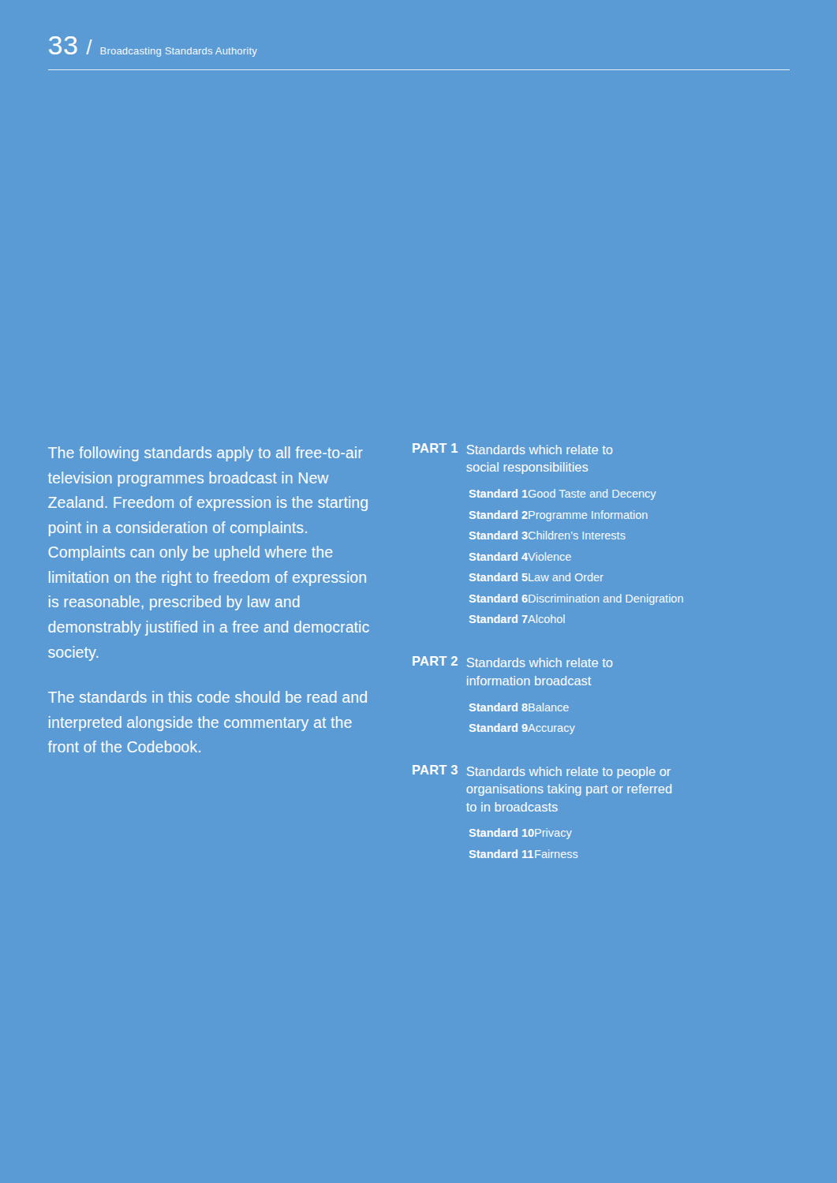33 / Broadcasting Standards Authority
The following standards apply to all free-to-air television programmes broadcast in New Zealand. Freedom of expression is the starting point in a consideration of complaints. Complaints can only be upheld where the limitation on the right to freedom of expression is reasonable, prescribed by law and demonstrably justified in a free and democratic society.
The standards in this code should be read and interpreted alongside the commentary at the front of the Codebook.
PART 1 Standards which relate to
social responsibilities
| Standard 1 | Good Taste and Decency |
| Standard 2 | Programme Information |
| Standard 3 | Children’s Interests |
| Standard 4 | Violence |
| Standard 5 | Law and Order |
| Standard 6 | Discrimination and Denigration |
| Standard 7 | Alcohol |
PART 2 Standards which relate to
information broadcast
| Standard 8 | Balance |
| Standard 9 | Accuracy |
PART 3 Standards which relate to people or
organisations taking part or referred
to in broadcasts
| Standard 10 | Privacy |
| Standard 11 | Fairness |